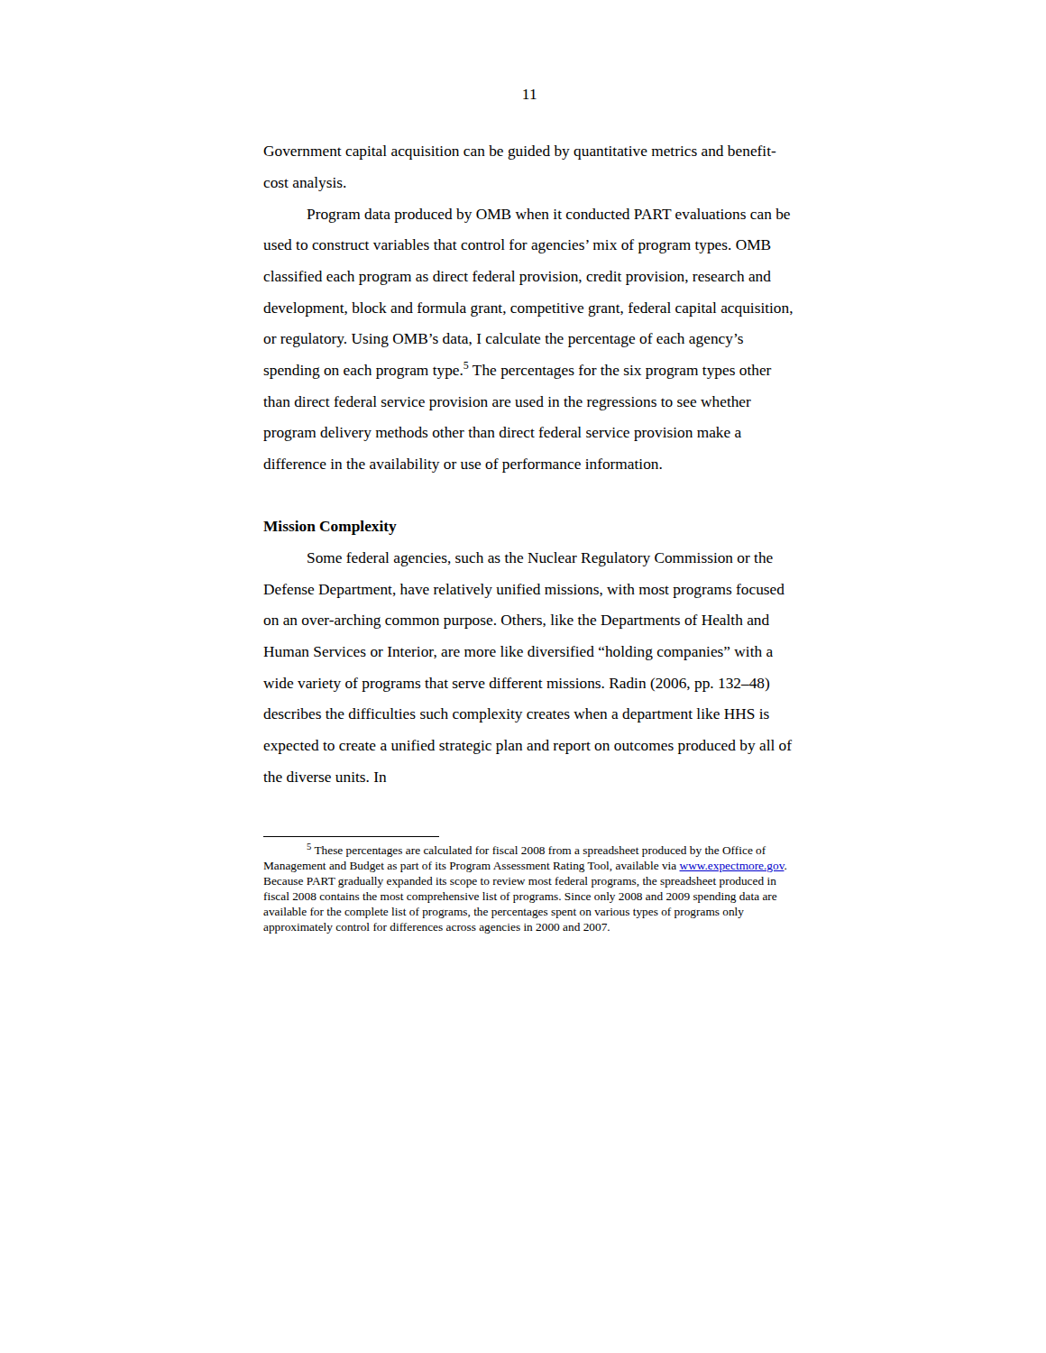11
Government capital acquisition can be guided by quantitative metrics and benefit-cost analysis.
Program data produced by OMB when it conducted PART evaluations can be used to construct variables that control for agencies’ mix of program types. OMB classified each program as direct federal provision, credit provision, research and development, block and formula grant, competitive grant, federal capital acquisition, or regulatory. Using OMB’s data, I calculate the percentage of each agency’s spending on each program type.5 The percentages for the six program types other than direct federal service provision are used in the regressions to see whether program delivery methods other than direct federal service provision make a difference in the availability or use of performance information.
Mission Complexity
Some federal agencies, such as the Nuclear Regulatory Commission or the Defense Department, have relatively unified missions, with most programs focused on an over-arching common purpose. Others, like the Departments of Health and Human Services or Interior, are more like diversified “holding companies” with a wide variety of programs that serve different missions. Radin (2006, pp. 132–48) describes the difficulties such complexity creates when a department like HHS is expected to create a unified strategic plan and report on outcomes produced by all of the diverse units. In
5 These percentages are calculated for fiscal 2008 from a spreadsheet produced by the Office of Management and Budget as part of its Program Assessment Rating Tool, available via www.expectmore.gov. Because PART gradually expanded its scope to review most federal programs, the spreadsheet produced in fiscal 2008 contains the most comprehensive list of programs. Since only 2008 and 2009 spending data are available for the complete list of programs, the percentages spent on various types of programs only approximately control for differences across agencies in 2000 and 2007.